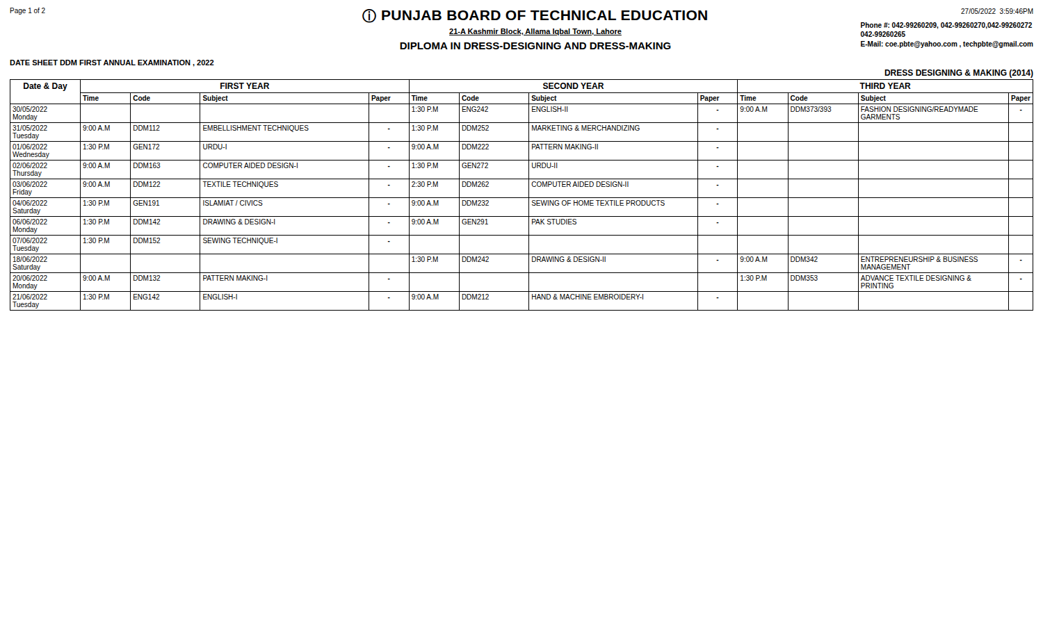Page 1 of 2
27/05/2022 3:59:46PM
Phone #: 042-99260209, 042-99260270,042-99260272
042-99260265
E-Mail: coe.pbte@yahoo.com , techpbte@gmail.com
ⓘ PUNJAB BOARD OF TECHNICAL EDUCATION
21-A Kashmir Block, Allama Iqbal Town, Lahore
DIPLOMA IN DRESS-DESIGNING AND DRESS-MAKING
DATE SHEET DDM FIRST ANNUAL EXAMINATION , 2022
DRESS DESIGNING & MAKING (2014)
| Date & Day | FIRST YEAR | SECOND YEAR | THIRD YEAR |
| --- | --- | --- | --- |
| Time | Code | Subject | Paper | Time | Code | Subject | Paper | Time | Code | Subject | Paper |
| 30/05/2022 Monday | | | | | 1:30 P.M | ENG242 | ENGLISH-II | - | 9:00 A.M | DDM373/393 | FASHION DESIGNING/READYMADE GARMENTS | - |
| 31/05/2022 Tuesday | 9:00 A.M | DDM112 | EMBELLISHMENT TECHNIQUES | - | 1:30 P.M | DDM252 | MARKETING & MERCHANDIZING | - | | | | |
| 01/06/2022 Wednesday | 1:30 P.M | GEN172 | URDU-I | - | 9:00 A.M | DDM222 | PATTERN MAKING-II | - | | | | |
| 02/06/2022 Thursday | 9:00 A.M | DDM163 | COMPUTER AIDED DESIGN-I | - | 1:30 P.M | GEN272 | URDU-II | - | | | | |
| 03/06/2022 Friday | 9:00 A.M | DDM122 | TEXTILE TECHNIQUES | - | 2:30 P.M | DDM262 | COMPUTER AIDED DESIGN-II | - | | | | |
| 04/06/2022 Saturday | 1:30 P.M | GEN191 | ISLAMIAT / CIVICS | - | 9:00 A.M | DDM232 | SEWING OF HOME TEXTILE PRODUCTS | - | | | | |
| 06/06/2022 Monday | 1:30 P.M | DDM142 | DRAWING & DESIGN-I | - | 9:00 A.M | GEN291 | PAK STUDIES | - | | | | |
| 07/06/2022 Tuesday | 1:30 P.M | DDM152 | SEWING TECHNIQUE-I | - | | | | | | | | |
| 18/06/2022 Saturday | | | | | 1:30 P.M | DDM242 | DRAWING & DESIGN-II | - | 9:00 A.M | DDM342 | ENTREPRENEURSHIP & BUSINESS MANAGEMENT | - |
| 20/06/2022 Monday | 9:00 A.M | DDM132 | PATTERN MAKING-I | - | | | | | 1:30 P.M | DDM353 | ADVANCE TEXTILE DESIGNING & PRINTING | - |
| 21/06/2022 Tuesday | 1:30 P.M | ENG142 | ENGLISH-I | - | 9:00 A.M | DDM212 | HAND & MACHINE EMBROIDERY-I | - | | | | |